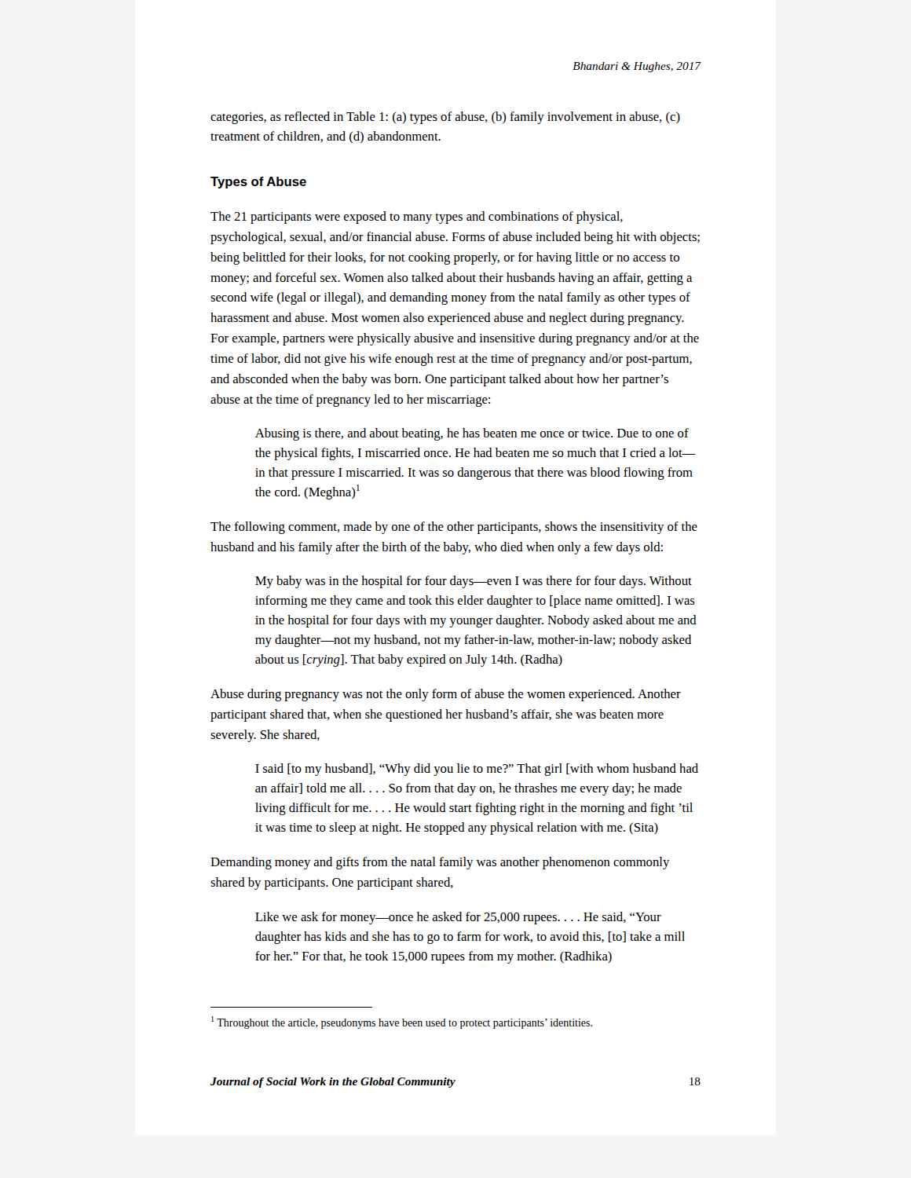Bhandari & Hughes, 2017
categories, as reflected in Table 1: (a) types of abuse, (b) family involvement in abuse, (c) treatment of children, and (d) abandonment.
Types of Abuse
The 21 participants were exposed to many types and combinations of physical, psychological, sexual, and/or financial abuse. Forms of abuse included being hit with objects; being belittled for their looks, for not cooking properly, or for having little or no access to money; and forceful sex. Women also talked about their husbands having an affair, getting a second wife (legal or illegal), and demanding money from the natal family as other types of harassment and abuse. Most women also experienced abuse and neglect during pregnancy. For example, partners were physically abusive and insensitive during pregnancy and/or at the time of labor, did not give his wife enough rest at the time of pregnancy and/or post-partum, and absconded when the baby was born. One participant talked about how her partner’s abuse at the time of pregnancy led to her miscarriage:
Abusing is there, and about beating, he has beaten me once or twice. Due to one of the physical fights, I miscarried once. He had beaten me so much that I cried a lot—in that pressure I miscarried. It was so dangerous that there was blood flowing from the cord. (Meghna)1
The following comment, made by one of the other participants, shows the insensitivity of the husband and his family after the birth of the baby, who died when only a few days old:
My baby was in the hospital for four days—even I was there for four days. Without informing me they came and took this elder daughter to [place name omitted]. I was in the hospital for four days with my younger daughter. Nobody asked about me and my daughter—not my husband, not my father-in-law, mother-in-law; nobody asked about us [crying]. That baby expired on July 14th. (Radha)
Abuse during pregnancy was not the only form of abuse the women experienced. Another participant shared that, when she questioned her husband’s affair, she was beaten more severely. She shared,
I said [to my husband], “Why did you lie to me?” That girl [with whom husband had an affair] told me all. . . . So from that day on, he thrashes me every day; he made living difficult for me. . . . He would start fighting right in the morning and fight ’til it was time to sleep at night. He stopped any physical relation with me. (Sita)
Demanding money and gifts from the natal family was another phenomenon commonly shared by participants. One participant shared,
Like we ask for money—once he asked for 25,000 rupees. . . . He said, “Your daughter has kids and she has to go to farm for work, to avoid this, [to] take a mill for her.” For that, he took 15,000 rupees from my mother. (Radhika)
1 Throughout the article, pseudonyms have been used to protect participants’ identities.
Journal of Social Work in the Global Community 18